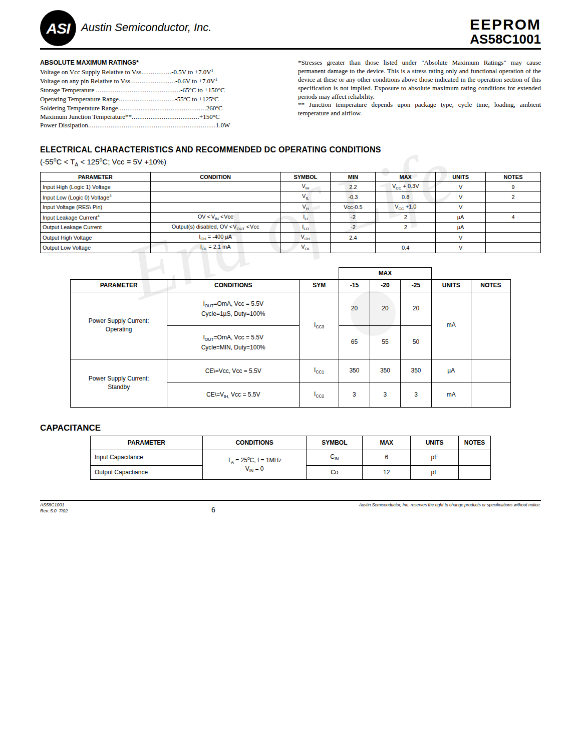End of Life
ASI
Austin Semiconductor, Inc.
EEPROM
AS58C1001
ABSOLUTE MAXIMUM RATINGS*
Voltage on Vcc Supply Relative to Vss................-0.5V to +7.0V1
Voltage on any pin Relative to Vss........................-0.6V to +7.0V1
Storage Temperature .............................................-65°C to +150°C
Operating Temperature Range..............................-55oC to +125oC
Soldering Temperature Range............................................... 260oC
Maximum Junction Temperature**....................................+150°C
Power Dissipation.................................................................... 1.0W
*Stresses greater than those listed under "Absolute Maximum Ratings" may cause permanent damage to the device. This is a stress rating only and functional operation of the device at these or any other conditions above those indicated in the operation section of this specification is not implied. Exposure to absolute maximum rating conditions for extended periods may affect reliability.
** Junction temperature depends upon package type, cycle time, loading, ambient temperature and airflow.
ELECTRICAL CHARACTERISTICS AND RECOMMENDED DC OPERATING CONDITIONS
(-55oC < TA < 125oC; Vcc = 5V +10%)
| PARAMETER | CONDITION | SYMBOL | MIN | MAX | UNITS | NOTES |
| --- | --- | --- | --- | --- | --- | --- |
| Input High (Logic 1) Voltage | | V IH | 2.2 | V CC + 0.3V | V | 9 |
| Input Low (Logic 0) Voltage 3 | | V IL | -0.3 | 0.8 | V | 2 |
| Input Voltage (RES\ Pin) | | V H | Vcc-0.5 | V CC +1.0 | V | |
| Input Leakage Current 4 | OV < V IN < Vcc | I LI | -2 | 2 | µA | 4 |
| Output Leakage Current | Output(s) disabled, OV < V OUT < Vcc | I LO | -2 | 2 | µA | |
| Output High Voltage | I OH = -400 µA | V OH | 2.4 | | V | |
| Output Low Voltage | I OL = 2.1 mA | V OL | | 0.4 | V | |
| | | | MAX | | |
| PARAMETER | CONDITIONS | SYM | -15 | -20 | -25 | UNITS | NOTES |
| Power Supply Current: Operating | I OUT =OmA, Vcc = 5.5V Cycle=1µS, Duty=100% | I CC3 | 20 | 20 | 20 | mA | |
| I OUT =OmA, Vcc = 5.5V Cycle=MIN, Duty=100% | 65 | 55 | 50 |
| Power Supply Current: Standby | CE\=Vcc, Vcc = 5.5V | I CC1 | 350 | 350 | 350 | µA | |
| CE\=V IH, Vcc = 5.5V | I CC2 | 3 | 3 | 3 | mA | |
CAPACITANCE
| PARAMETER | CONDITIONS | SYMBOL | MAX | UNITS | NOTES |
| --- | --- | --- | --- | --- | --- |
| Input Capacitance | T A = 25 o C, f = 1MHz V IN = 0 | C IN | 6 | pF | |
| Output Capactiance | Co | 12 | pF | |
AS58C1001
Rev. 5.0 7/02
6
Austin Semiconductor, Inc. reserves the right to change products or specifications without notice.